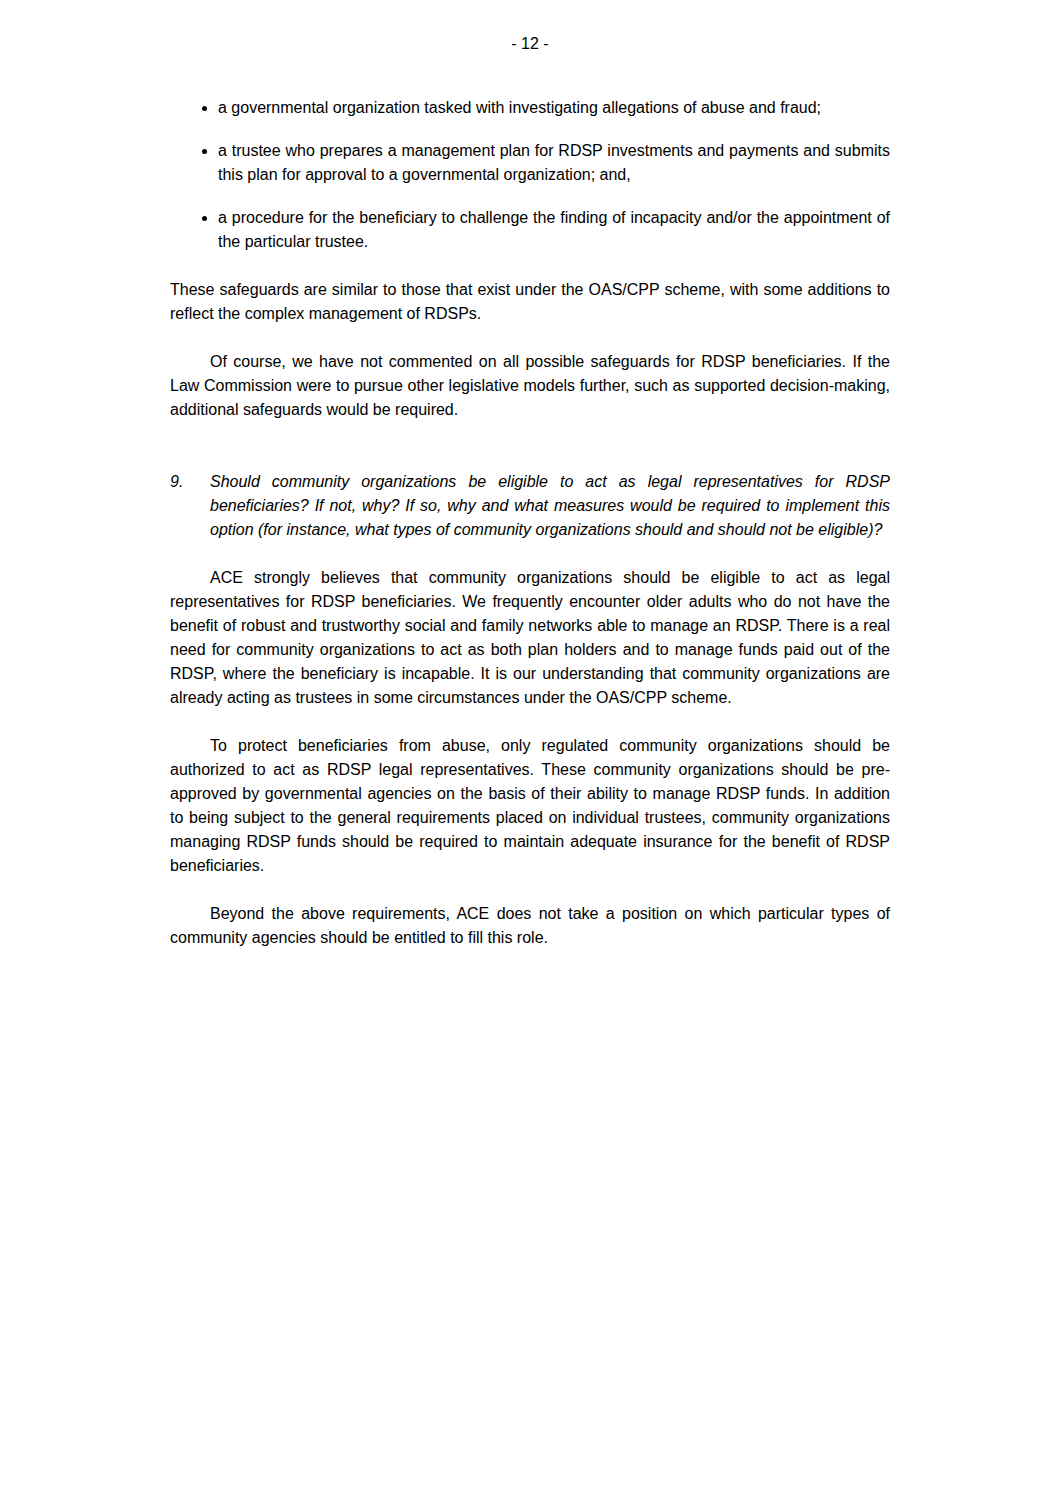- 12 -
a governmental organization tasked with investigating allegations of abuse and fraud;
a trustee who prepares a management plan for RDSP investments and payments and submits this plan for approval to a governmental organization; and,
a procedure for the beneficiary to challenge the finding of incapacity and/or the appointment of the particular trustee.
These safeguards are similar to those that exist under the OAS/CPP scheme, with some additions to reflect the complex management of RDSPs.
Of course, we have not commented on all possible safeguards for RDSP beneficiaries. If the Law Commission were to pursue other legislative models further, such as supported decision-making, additional safeguards would be required.
9. Should community organizations be eligible to act as legal representatives for RDSP beneficiaries? If not, why? If so, why and what measures would be required to implement this option (for instance, what types of community organizations should and should not be eligible)?
ACE strongly believes that community organizations should be eligible to act as legal representatives for RDSP beneficiaries. We frequently encounter older adults who do not have the benefit of robust and trustworthy social and family networks able to manage an RDSP. There is a real need for community organizations to act as both plan holders and to manage funds paid out of the RDSP, where the beneficiary is incapable. It is our understanding that community organizations are already acting as trustees in some circumstances under the OAS/CPP scheme.
To protect beneficiaries from abuse, only regulated community organizations should be authorized to act as RDSP legal representatives. These community organizations should be pre-approved by governmental agencies on the basis of their ability to manage RDSP funds. In addition to being subject to the general requirements placed on individual trustees, community organizations managing RDSP funds should be required to maintain adequate insurance for the benefit of RDSP beneficiaries.
Beyond the above requirements, ACE does not take a position on which particular types of community agencies should be entitled to fill this role.